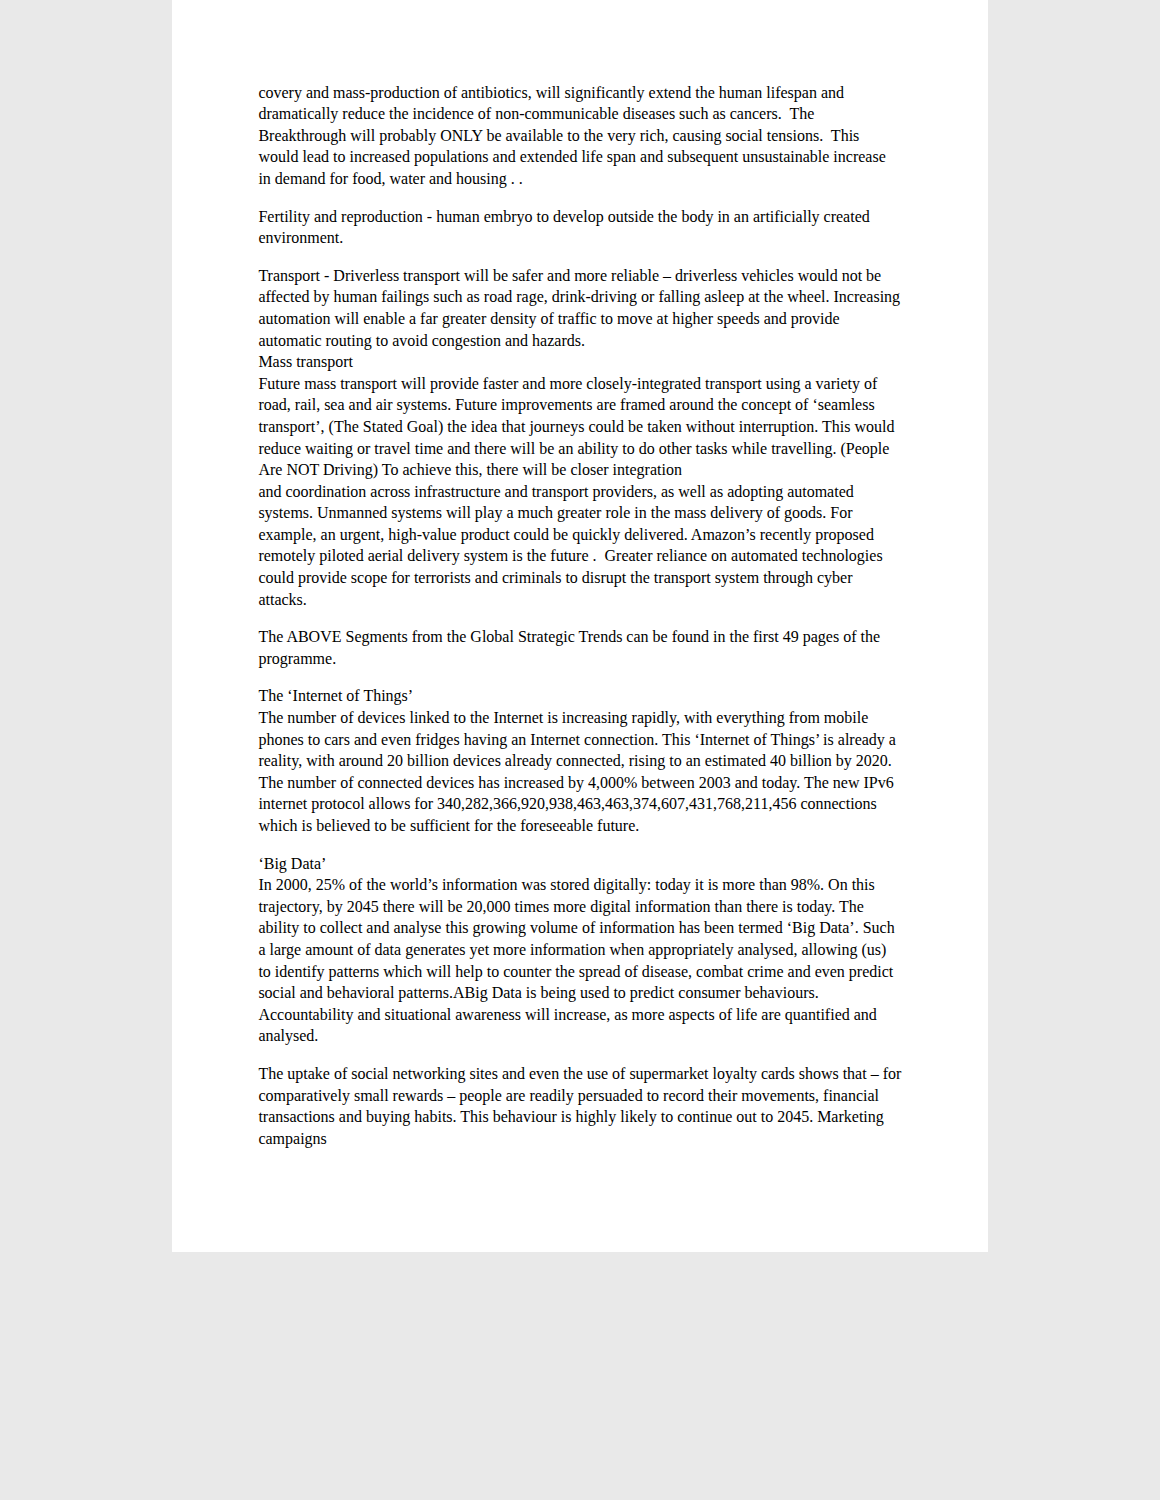covery and mass-production of antibiotics, will significantly extend the human lifespan and dramatically reduce the incidence of non-communicable diseases such as cancers. The Breakthrough will probably ONLY be available to the very rich, causing social tensions. This would lead to increased populations and extended life span and subsequent unsustainable increase in demand for food, water and housing . .
Fertility and reproduction - human embryo to develop outside the body in an artificially created environment.
Transport - Driverless transport will be safer and more reliable – driverless vehicles would not be affected by human failings such as road rage, drink-driving or falling asleep at the wheel. Increasing automation will enable a far greater density of traffic to move at higher speeds and provide automatic routing to avoid congestion and hazards.
Mass transport
Future mass transport will provide faster and more closely-integrated transport using a variety of road, rail, sea and air systems. Future improvements are framed around the concept of ‘seamless transport’, (The Stated Goal) the idea that journeys could be taken without interruption. This would reduce waiting or travel time and there will be an ability to do other tasks while travelling. (People Are NOT Driving) To achieve this, there will be closer integration
and coordination across infrastructure and transport providers, as well as adopting automated systems. Unmanned systems will play a much greater role in the mass delivery of goods. For example, an urgent, high-value product could be quickly delivered. Amazon’s recently proposed remotely piloted aerial delivery system is the future . Greater reliance on automated technologies could provide scope for terrorists and criminals to disrupt the transport system through cyber attacks.
The ABOVE Segments from the Global Strategic Trends can be found in the first 49 pages of the programme.
The ‘Internet of Things’
The number of devices linked to the Internet is increasing rapidly, with everything from mobile phones to cars and even fridges having an Internet connection. This ‘Internet of Things’ is already a reality, with around 20 billion devices already connected, rising to an estimated 40 billion by 2020. The number of connected devices has increased by 4,000% between 2003 and today. The new IPv6 internet protocol allows for 340,282,366,920,938,463,463,374,607,431,768,211,456 connections which is believed to be sufficient for the foreseeable future.
‘Big Data’
In 2000, 25% of the world’s information was stored digitally: today it is more than 98%. On this trajectory, by 2045 there will be 20,000 times more digital information than there is today. The ability to collect and analyse this growing volume of information has been termed ‘Big Data’. Such a large amount of data generates yet more information when appropriately analysed, allowing (us) to identify patterns which will help to counter the spread of disease, combat crime and even predict social and behavioral patterns.ABig Data is being used to predict consumer behaviours. Accountability and situational awareness will increase, as more aspects of life are quantified and analysed.
The uptake of social networking sites and even the use of supermarket loyalty cards shows that – for comparatively small rewards – people are readily persuaded to record their movements, financial transactions and buying habits. This behaviour is highly likely to continue out to 2045. Marketing campaigns